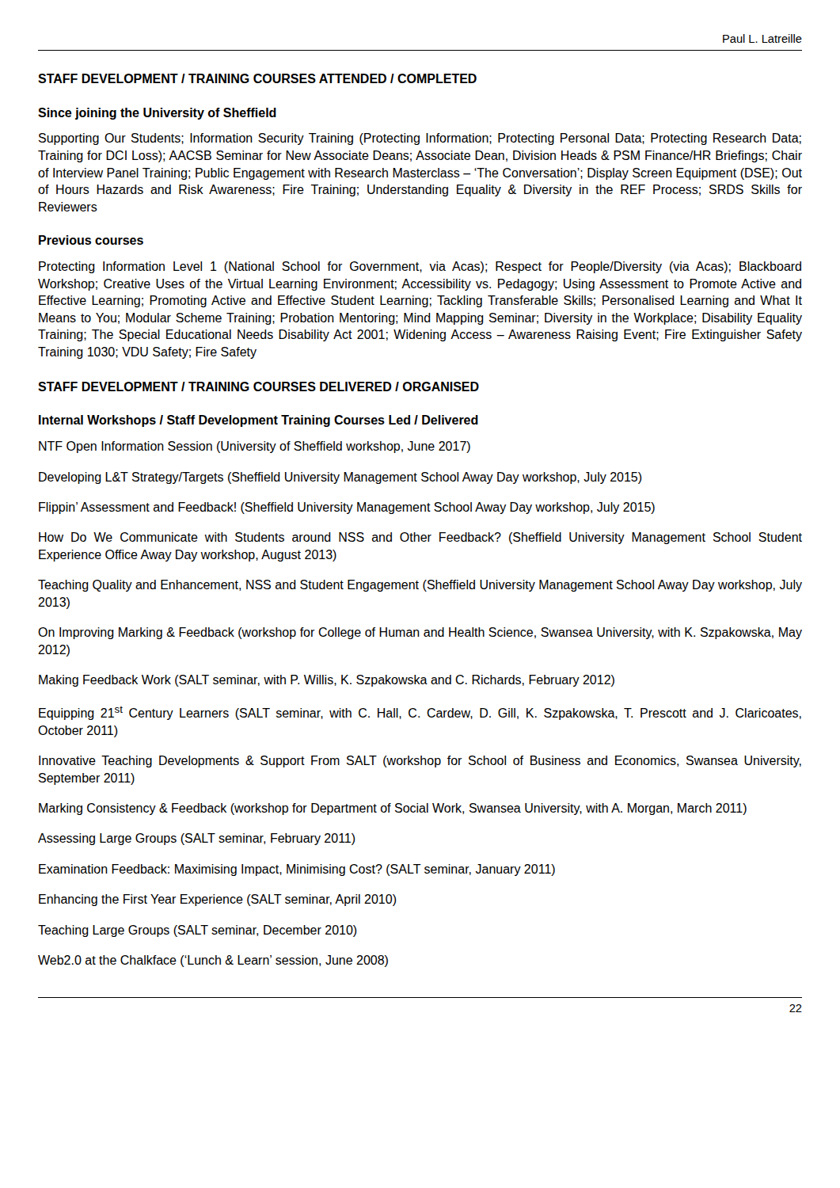Paul L. Latreille
Staff Development / Training Courses Attended / Completed
Since joining the University of Sheffield
Supporting Our Students; Information Security Training (Protecting Information; Protecting Personal Data; Protecting Research Data; Training for DCI Loss); AACSB Seminar for New Associate Deans; Associate Dean, Division Heads & PSM Finance/HR Briefings; Chair of Interview Panel Training; Public Engagement with Research Masterclass – ‘The Conversation’; Display Screen Equipment (DSE); Out of Hours Hazards and Risk Awareness; Fire Training; Understanding Equality & Diversity in the REF Process; SRDS Skills for Reviewers
Previous courses
Protecting Information Level 1 (National School for Government, via Acas); Respect for People/Diversity (via Acas); Blackboard Workshop; Creative Uses of the Virtual Learning Environment; Accessibility vs. Pedagogy; Using Assessment to Promote Active and Effective Learning; Promoting Active and Effective Student Learning; Tackling Transferable Skills; Personalised Learning and What It Means to You; Modular Scheme Training; Probation Mentoring; Mind Mapping Seminar; Diversity in the Workplace; Disability Equality Training; The Special Educational Needs Disability Act 2001; Widening Access – Awareness Raising Event; Fire Extinguisher Safety Training 1030; VDU Safety; Fire Safety
Staff Development / Training Courses Delivered / Organised
Internal Workshops / Staff Development Training Courses Led / Delivered
NTF Open Information Session (University of Sheffield workshop, June 2017)
Developing L&T Strategy/Targets (Sheffield University Management School Away Day workshop, July 2015)
Flippin’ Assessment and Feedback! (Sheffield University Management School Away Day workshop, July 2015)
How Do We Communicate with Students around NSS and Other Feedback? (Sheffield University Management School Student Experience Office Away Day workshop, August 2013)
Teaching Quality and Enhancement, NSS and Student Engagement (Sheffield University Management School Away Day workshop, July 2013)
On Improving Marking & Feedback (workshop for College of Human and Health Science, Swansea University, with K. Szpakowska, May 2012)
Making Feedback Work (SALT seminar, with P. Willis, K. Szpakowska and C. Richards, February 2012)
Equipping 21st Century Learners (SALT seminar, with C. Hall, C. Cardew, D. Gill, K. Szpakowska, T. Prescott and J. Claricoates, October 2011)
Innovative Teaching Developments & Support From SALT (workshop for School of Business and Economics, Swansea University, September 2011)
Marking Consistency & Feedback (workshop for Department of Social Work, Swansea University, with A. Morgan, March 2011)
Assessing Large Groups (SALT seminar, February 2011)
Examination Feedback: Maximising Impact, Minimising Cost? (SALT seminar, January 2011)
Enhancing the First Year Experience (SALT seminar, April 2010)
Teaching Large Groups (SALT seminar, December 2010)
Web2.0 at the Chalkface (‘Lunch & Learn’ session, June 2008)
22